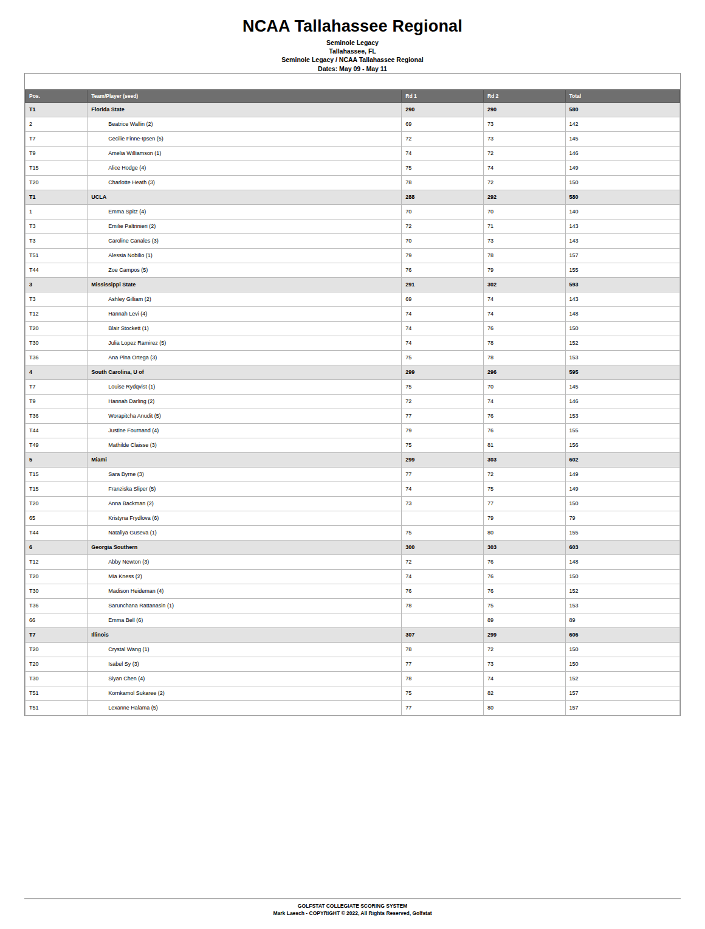NCAA Tallahassee Regional
Seminole Legacy
Tallahassee, FL
Seminole Legacy / NCAA Tallahassee Regional
Dates: May 09 - May 11
| Pos. | Team/Player (seed) | Rd 1 | Rd 2 | Total |
| --- | --- | --- | --- | --- |
| T1 | Florida State | 290 | 290 | 580 |
| 2 | Beatrice Wallin (2) | 69 | 73 | 142 |
| T7 | Cecilie Finne-Ipsen (5) | 72 | 73 | 145 |
| T9 | Amelia Williamson (1) | 74 | 72 | 146 |
| T15 | Alice Hodge (4) | 75 | 74 | 149 |
| T20 | Charlotte Heath (3) | 78 | 72 | 150 |
| T1 | UCLA | 288 | 292 | 580 |
| 1 | Emma Spitz (4) | 70 | 70 | 140 |
| T3 | Emilie Paltrinieri (2) | 72 | 71 | 143 |
| T3 | Caroline Canales (3) | 70 | 73 | 143 |
| T51 | Alessia Nobilio (1) | 79 | 78 | 157 |
| T44 | Zoe Campos (5) | 76 | 79 | 155 |
| 3 | Mississippi State | 291 | 302 | 593 |
| T3 | Ashley Gilliam (2) | 69 | 74 | 143 |
| T12 | Hannah Levi (4) | 74 | 74 | 148 |
| T20 | Blair Stockett (1) | 74 | 76 | 150 |
| T30 | Julia Lopez Ramirez (5) | 74 | 78 | 152 |
| T36 | Ana Pina Ortega (3) | 75 | 78 | 153 |
| 4 | South Carolina, U of | 299 | 296 | 595 |
| T7 | Louise Rydqvist (1) | 75 | 70 | 145 |
| T9 | Hannah Darling (2) | 72 | 74 | 146 |
| T36 | Worapitcha Anudit (5) | 77 | 76 | 153 |
| T44 | Justine Fournand (4) | 79 | 76 | 155 |
| T49 | Mathilde Claisse (3) | 75 | 81 | 156 |
| 5 | Miami | 299 | 303 | 602 |
| T15 | Sara Byrne (3) | 77 | 72 | 149 |
| T15 | Franziska Sliper (5) | 74 | 75 | 149 |
| T20 | Anna Backman (2) | 73 | 77 | 150 |
| 65 | Kristyna Frydlova (6) | | 79 | 79 |
| T44 | Nataliya Guseva (1) | 75 | 80 | 155 |
| 6 | Georgia Southern | 300 | 303 | 603 |
| T12 | Abby Newton (3) | 72 | 76 | 148 |
| T20 | Mia Kness (2) | 74 | 76 | 150 |
| T30 | Madison Heideman (4) | 76 | 76 | 152 |
| T36 | Sarunchana Rattanasin (1) | 78 | 75 | 153 |
| 66 | Emma Bell (6) | | 89 | 89 |
| T7 | Illinois | 307 | 299 | 606 |
| T20 | Crystal Wang (1) | 78 | 72 | 150 |
| T20 | Isabel Sy (3) | 77 | 73 | 150 |
| T30 | Siyan Chen (4) | 78 | 74 | 152 |
| T51 | Kornkamol Sukaree (2) | 75 | 82 | 157 |
| T51 | Lexanne Halama (5) | 77 | 80 | 157 |
GOLFSTAT COLLEGIATE SCORING SYSTEM
Mark Laesch - COPYRIGHT © 2022, All Rights Reserved, Golfstat